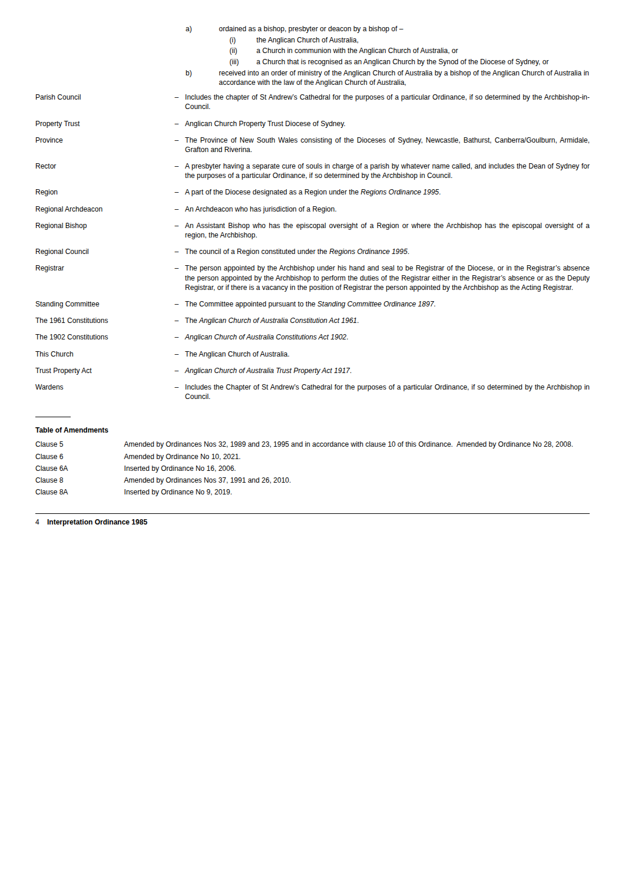| | a) | ordained as a bishop, presbyter or deacon by a bishop of – |
| | | / (i) / the Anglican Church of Australia, / / (ii) / a Church in communion with the Anglican Church of Australia, or / / (iii) / a Church that is recognised as an Anglican Church by the Synod of the Diocese of Sydney, or / |
| | b) | received into an order of ministry of the Anglican Church of Australia by a bishop of the Anglican Church of Australia in accordance with the law of the Anglican Church of Australia, |
| Parish Council | – | Includes the chapter of St Andrew’s Cathedral for the purposes of a particular Ordinance, if so determined by the Archbishop-in-Council. |
| Property Trust | – | Anglican Church Property Trust Diocese of Sydney. |
| Province | – | The Province of New South Wales consisting of the Dioceses of Sydney, Newcastle, Bathurst, Canberra/Goulburn, Armidale, Grafton and Riverina. |
| Rector | – | A presbyter having a separate cure of souls in charge of a parish by whatever name called, and includes the Dean of Sydney for the purposes of a particular Ordinance, if so determined by the Archbishop in Council. |
| Region | – | A part of the Diocese designated as a Region under the Regions Ordinance 1995 . |
| Regional Archdeacon | – | An Archdeacon who has jurisdiction of a Region. |
| Regional Bishop | – | An Assistant Bishop who has the episcopal oversight of a Region or where the Archbishop has the episcopal oversight of a region, the Archbishop. |
| Regional Council | – | The council of a Region constituted under the Regions Ordinance 1995 . |
| Registrar | – | The person appointed by the Archbishop under his hand and seal to be Registrar of the Diocese, or in the Registrar’s absence the person appointed by the Archbishop to perform the duties of the Registrar either in the Registrar’s absence or as the Deputy Registrar, or if there is a vacancy in the position of Registrar the person appointed by the Archbishop as the Acting Registrar. |
| Standing Committee | – | The Committee appointed pursuant to the Standing Committee Ordinance 1897 . |
| The 1961 Constitutions | – | The Anglican Church of Australia Constitution Act 1961 . |
| The 1902 Constitutions | – | Anglican Church of Australia Constitutions Act 1902 . |
| This Church | – | The Anglican Church of Australia. |
| Trust Property Act | – | Anglican Church of Australia Trust Property Act 1917 . |
| Wardens | – | Includes the Chapter of St Andrew’s Cathedral for the purposes of a particular Ordinance, if so determined by the Archbishop in Council. |
Table of Amendments
| Clause 5 | Amended by Ordinances Nos 32, 1989 and 23, 1995 and in accordance with clause 10 of this Ordinance. Amended by Ordinance No 28, 2008. |
| Clause 6 | Amended by Ordinance No 10, 2021. |
| Clause 6A | Inserted by Ordinance No 16, 2006. |
| Clause 8 | Amended by Ordinances Nos 37, 1991 and 26, 2010. |
| Clause 8A | Inserted by Ordinance No 9, 2019. |
4 Interpretation Ordinance 1985